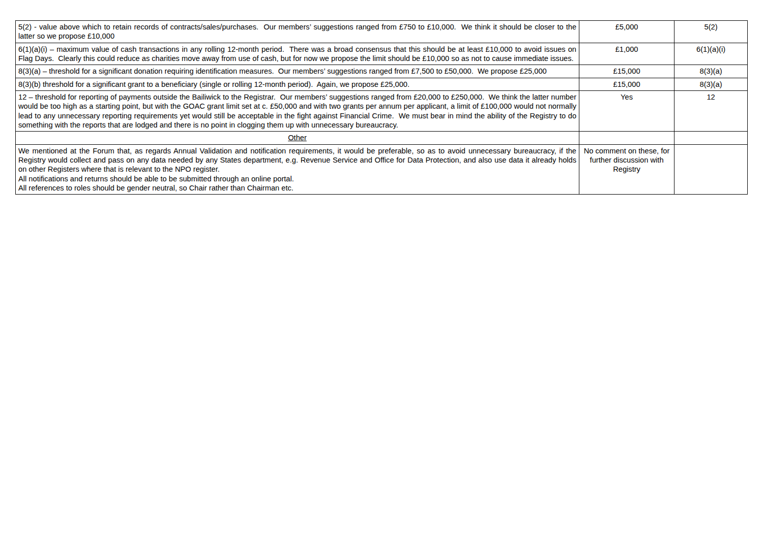| 5(2) - value above which to retain records of contracts/sales/purchases. Our members’ suggestions ranged from £750 to £10,000. We think it should be closer to the latter so we propose £10,000 | £5,000 | 5(2) |
| 6(1)(a)(i) – maximum value of cash transactions in any rolling 12-month period. There was a broad consensus that this should be at least £10,000 to avoid issues on Flag Days. Clearly this could reduce as charities move away from use of cash, but for now we propose the limit should be £10,000 so as not to cause immediate issues. | £1,000 | 6(1)(a)(i) |
| 8(3)(a) – threshold for a significant donation requiring identification measures. Our members’ suggestions ranged from £7,500 to £50,000. We propose £25,000 | £15,000 | 8(3)(a) |
| 8(3)(b) threshold for a significant grant to a beneficiary (single or rolling 12-month period). Again, we propose £25,000. | £15,000 | 8(3)(a) |
| 12 – threshold for reporting of payments outside the Bailiwick to the Registrar. Our members’ suggestions ranged from £20,000 to £250,000. We think the latter number would be too high as a starting point, but with the GOAC grant limit set at c. £50,000 and with two grants per annum per applicant, a limit of £100,000 would not normally lead to any unnecessary reporting requirements yet would still be acceptable in the fight against Financial Crime. We must bear in mind the ability of the Registry to do something with the reports that are lodged and there is no point in clogging them up with unnecessary bureaucracy. | Yes | 12 |
| Other | | |
| We mentioned at the Forum that, as regards Annual Validation and notification requirements, it would be preferable, so as to avoid unnecessary bureaucracy, if the Registry would collect and pass on any data needed by any States department, e.g. Revenue Service and Office for Data Protection, and also use data it already holds on other Registers where that is relevant to the NPO register. All notifications and returns should be able to be submitted through an online portal. All references to roles should be gender neutral, so Chair rather than Chairman etc. | No comment on these, for further discussion with Registry | |